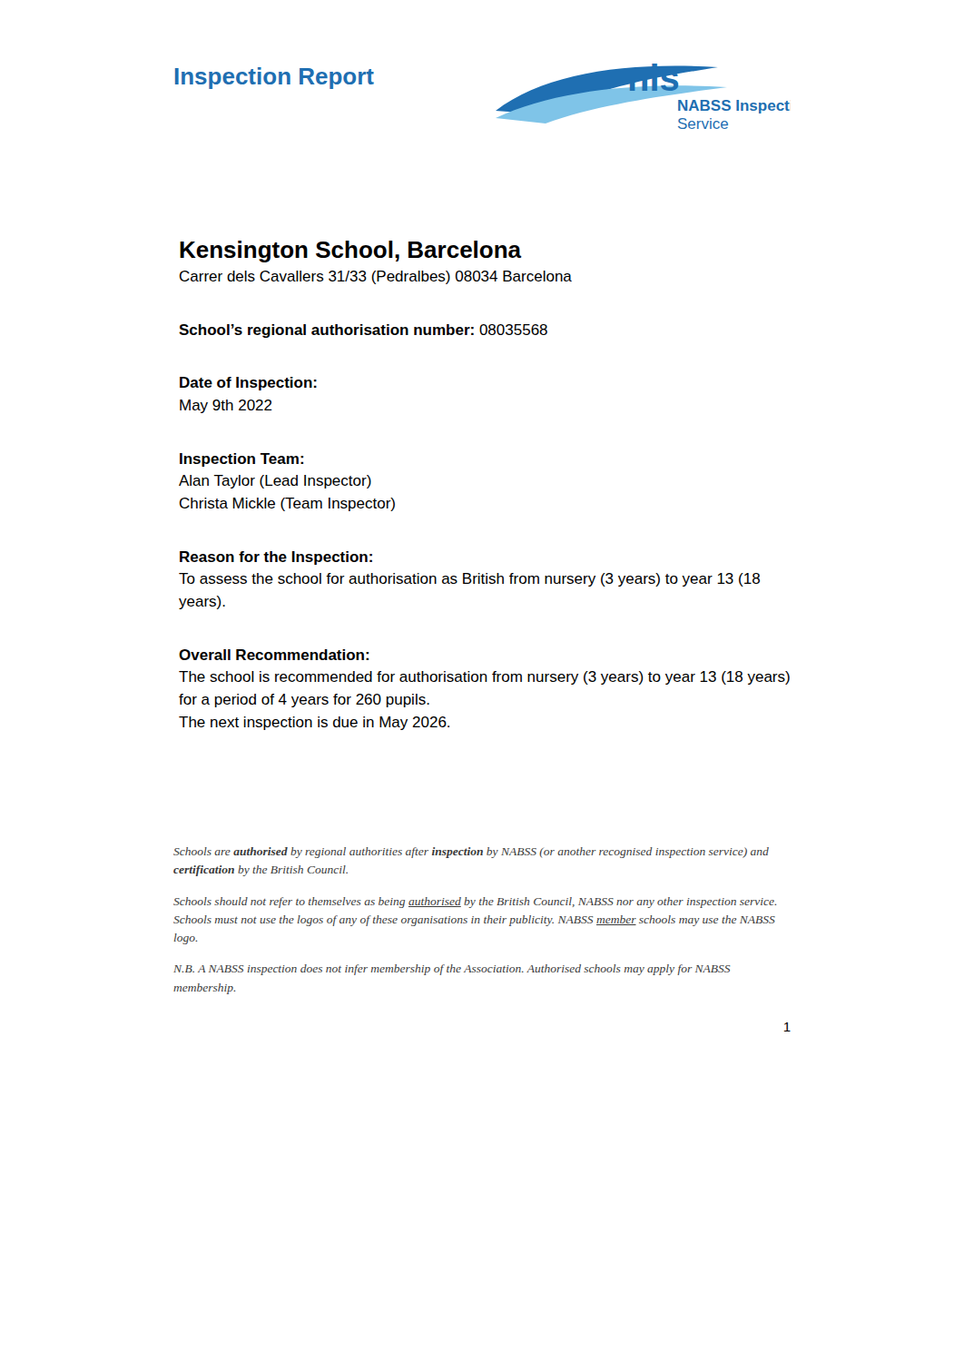Inspection Report
nis NABSS Inspection Service
Kensington School, Barcelona
Carrer dels Cavallers 31/33 (Pedralbes) 08034 Barcelona
School’s regional authorisation number: 08035568
Date of Inspection:
May 9th 2022
Inspection Team:
Alan Taylor (Lead Inspector)
Christa Mickle (Team Inspector)
Reason for the Inspection:
To assess the school for authorisation as British from nursery (3 years) to year 13 (18 years).
Overall Recommendation:
The school is recommended for authorisation from nursery (3 years) to year 13 (18 years) for a period of 4 years for 260 pupils.
The next inspection is due in May 2026.
Schools are authorised by regional authorities after inspection by NABSS (or another recognised inspection service) and certification by the British Council.
Schools should not refer to themselves as being authorised by the British Council, NABSS nor any other inspection service. Schools must not use the logos of any of these organisations in their publicity. NABSS member schools may use the NABSS logo.
N.B. A NABSS inspection does not infer membership of the Association. Authorised schools may apply for NABSS membership.
1